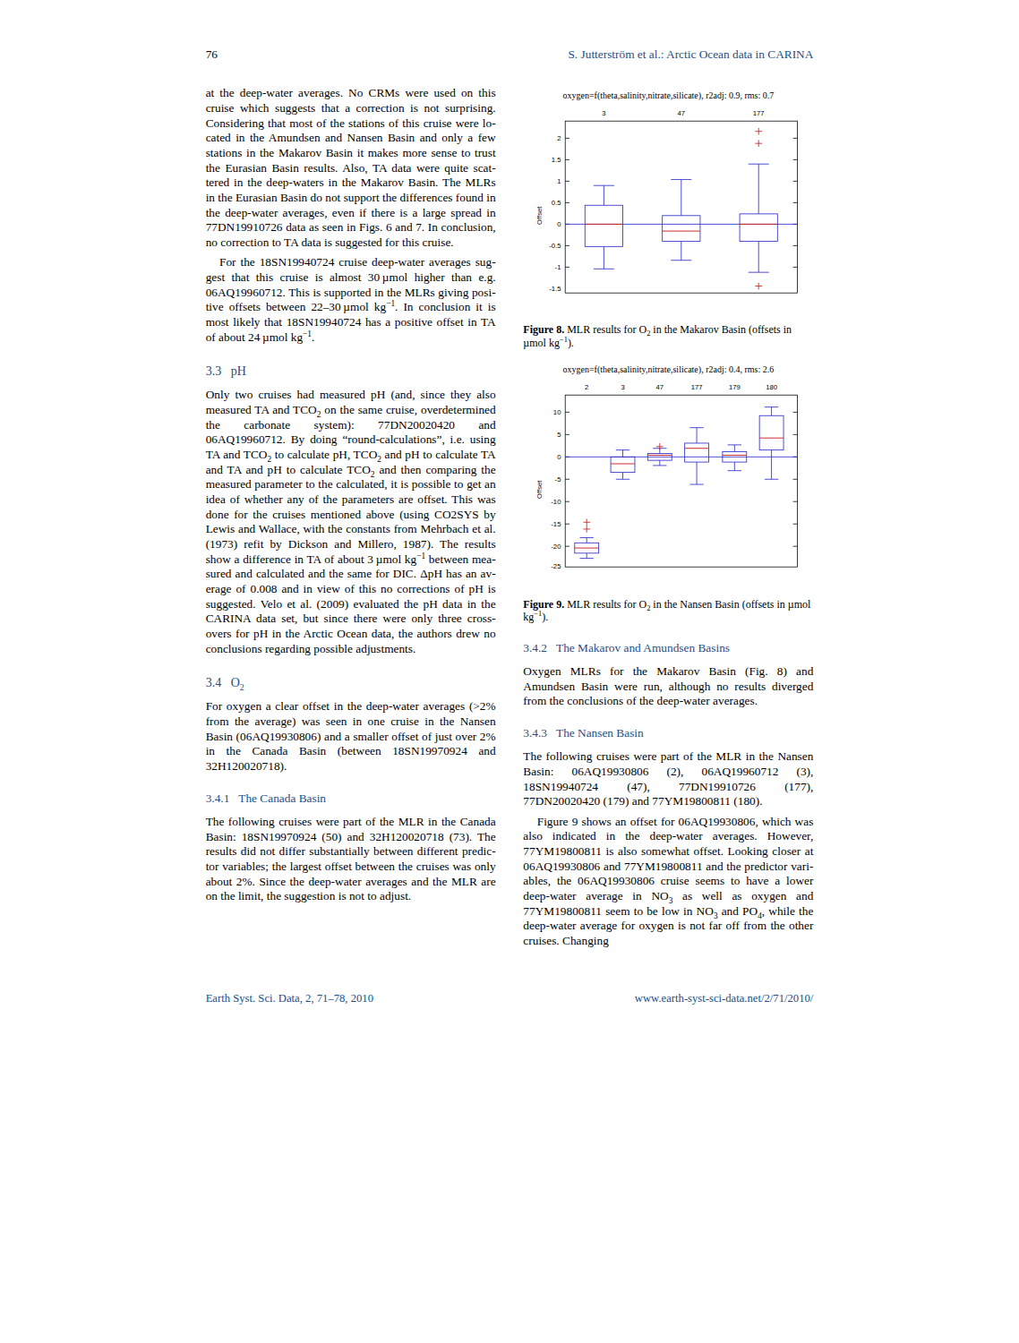76
S. Jutterström et al.: Arctic Ocean data in CARINA
at the deep-water averages. No CRMs were used on this cruise which suggests that a correction is not surprising. Considering that most of the stations of this cruise were located in the Amundsen and Nansen Basin and only a few stations in the Makarov Basin it makes more sense to trust the Eurasian Basin results. Also, TA data were quite scattered in the deep-waters in the Makarov Basin. The MLRs in the Eurasian Basin do not support the differences found in the deep-water averages, even if there is a large spread in 77DN19910726 data as seen in Figs. 6 and 7. In conclusion, no correction to TA data is suggested for this cruise.
For the 18SN19940724 cruise deep-water averages suggest that this cruise is almost 30 µmol higher than e.g. 06AQ19960712. This is supported in the MLRs giving positive offsets between 22–30 µmol kg−1. In conclusion it is most likely that 18SN19940724 has a positive offset in TA of about 24 µmol kg−1.
3.3 pH
Only two cruises had measured pH (and, since they also measured TA and TCO2 on the same cruise, overdetermined the carbonate system): 77DN20020420 and 06AQ19960712. By doing “round-calculations”, i.e. using TA and TCO2 to calculate pH, TCO2 and pH to calculate TA and TA and pH to calculate TCO2 and then comparing the measured parameter to the calculated, it is possible to get an idea of whether any of the parameters are offset. This was done for the cruises mentioned above (using CO2SYS by Lewis and Wallace, with the constants from Mehrbach et al. (1973) refit by Dickson and Millero, 1987). The results show a difference in TA of about 3 µmol kg−1 between measured and calculated and the same for DIC. ΔpH has an average of 0.008 and in view of this no corrections of pH is suggested. Velo et al. (2009) evaluated the pH data in the CARINA data set, but since there were only three cross-overs for pH in the Arctic Ocean data, the authors drew no conclusions regarding possible adjustments.
3.4 O2
For oxygen a clear offset in the deep-water averages (>2% from the average) was seen in one cruise in the Nansen Basin (06AQ19930806) and a smaller offset of just over 2% in the Canada Basin (between 18SN19970924 and 32H120020718).
3.4.1 The Canada Basin
The following cruises were part of the MLR in the Canada Basin: 18SN19970924 (50) and 32H120020718 (73). The results did not differ substantially between different predictor variables; the largest offset between the cruises was only about 2%. Since the deep-water averages and the MLR are on the limit, the suggestion is not to adjust.
oxygen=f(theta,salinity,nitrate,silicate), r2adj: 0.9, rms: 0.7
2 1.5 1 0.5 0 -0.5 -1 -1.5 Offset 3 47 177
Figure 8. MLR results for O2 in the Makarov Basin (offsets in µmol kg−1).
oxygen=f(theta,salinity,nitrate,silicate), r2adj: 0.4, rms: 2.6
10 5 0 -5 -10 -15 -20 -25 Offset 2 3 47 177 179 180
Figure 9. MLR results for O2 in the Nansen Basin (offsets in µmol kg−1).
3.4.2 The Makarov and Amundsen Basins
Oxygen MLRs for the Makarov Basin (Fig. 8) and Amundsen Basin were run, although no results diverged from the conclusions of the deep-water averages.
3.4.3 The Nansen Basin
The following cruises were part of the MLR in the Nansen Basin: 06AQ19930806 (2), 06AQ19960712 (3), 18SN19940724 (47), 77DN19910726 (177), 77DN20020420 (179) and 77YM19800811 (180).
Figure 9 shows an offset for 06AQ19930806, which was also indicated in the deep-water averages. However, 77YM19800811 is also somewhat offset. Looking closer at 06AQ19930806 and 77YM19800811 and the predictor variables, the 06AQ19930806 cruise seems to have a lower deep-water average in NO3 as well as oxygen and 77YM19800811 seem to be low in NO3 and PO4, while the deep-water average for oxygen is not far off from the other cruises. Changing
Earth Syst. Sci. Data, 2, 71–78, 2010
www.earth-syst-sci-data.net/2/71/2010/